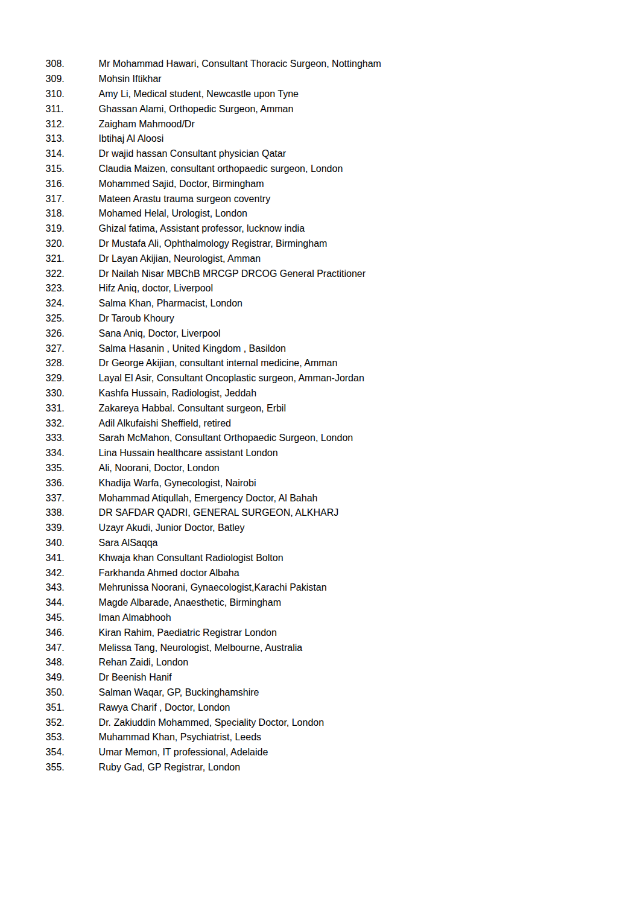308. Mr Mohammad Hawari, Consultant Thoracic Surgeon, Nottingham
309. Mohsin Iftikhar
310. Amy Li, Medical student, Newcastle upon Tyne
311. Ghassan Alami, Orthopedic Surgeon, Amman
312. Zaigham Mahmood/Dr
313. Ibtihaj Al Aloosi
314. Dr wajid hassan Consultant physician Qatar
315. Claudia Maizen, consultant orthopaedic surgeon, London
316. Mohammed Sajid, Doctor, Birmingham
317. Mateen Arastu trauma surgeon coventry
318. Mohamed Helal, Urologist, London
319. Ghizal fatima, Assistant professor, lucknow india
320. Dr Mustafa Ali, Ophthalmology Registrar, Birmingham
321. Dr Layan Akijian, Neurologist, Amman
322. Dr Nailah Nisar MBChB MRCGP DRCOG General Practitioner
323. Hifz Aniq, doctor, Liverpool
324. Salma Khan, Pharmacist, London
325. Dr Taroub Khoury
326. Sana Aniq, Doctor, Liverpool
327. Salma Hasanin , United Kingdom , Basildon
328. Dr George Akijian, consultant internal medicine, Amman
329. Layal El Asir, Consultant Oncoplastic surgeon, Amman-Jordan
330. Kashfa Hussain, Radiologist, Jeddah
331. Zakareya Habbal. Consultant surgeon, Erbil
332. Adil Alkufaishi Sheffield, retired
333. Sarah McMahon, Consultant Orthopaedic Surgeon, London
334. Lina Hussain healthcare assistant London
335. Ali, Noorani, Doctor, London
336. Khadija Warfa, Gynecologist, Nairobi
337. Mohammad Atiqullah, Emergency Doctor, Al Bahah
338. DR SAFDAR QADRI, GENERAL SURGEON, ALKHARJ
339. Uzayr Akudi, Junior Doctor, Batley
340. Sara AlSaqqa
341. Khwaja khan Consultant Radiologist Bolton
342. Farkhanda Ahmed doctor Albaha
343. Mehrunissa Noorani, Gynaecologist,Karachi Pakistan
344. Magde Albarade, Anaesthetic, Birmingham
345. Iman Almabhooh
346. Kiran Rahim, Paediatric Registrar London
347. Melissa Tang, Neurologist, Melbourne, Australia
348. Rehan Zaidi, London
349. Dr Beenish Hanif
350. Salman Waqar, GP, Buckinghamshire
351. Rawya Charif , Doctor, London
352. Dr. Zakiuddin Mohammed, Speciality Doctor, London
353. Muhammad Khan, Psychiatrist, Leeds
354. Umar Memon, IT professional, Adelaide
355. Ruby Gad, GP Registrar, London